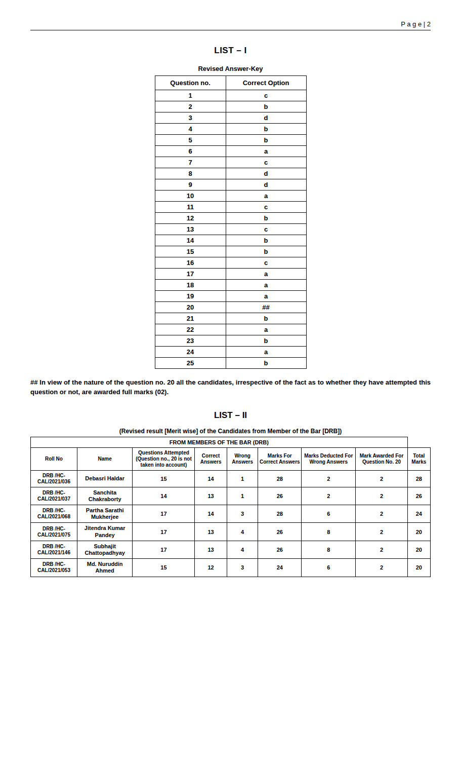P a g e | 2
LIST – I
Revised Answer-Key
| Question no. | Correct Option |
| --- | --- |
| 1 | c |
| 2 | b |
| 3 | d |
| 4 | b |
| 5 | b |
| 6 | a |
| 7 | c |
| 8 | d |
| 9 | d |
| 10 | a |
| 11 | c |
| 12 | b |
| 13 | c |
| 14 | b |
| 15 | b |
| 16 | c |
| 17 | a |
| 18 | a |
| 19 | a |
| 20 | ## |
| 21 | b |
| 22 | a |
| 23 | b |
| 24 | a |
| 25 | b |
## In view of the nature of the question no. 20 all the candidates, irrespective of the fact as to whether they have attempted this question or not, are awarded full marks (02).
LIST – II
(Revised result [Merit wise] of the Candidates from Member of the Bar [DRB])
| FROM MEMBERS OF THE BAR (DRB) |
| --- |
| Roll No | Name | Questions Attempted (Question no., 20 is not taken into account) | Correct Answers | Wrong Answers | Marks For Correct Answers | Marks Deducted For Wrong Answers | Mark Awarded For Question No. 20 | Total Marks |
| DRB /HC-CAL/2021/036 | Debasri Haldar | 15 | 14 | 1 | 28 | 2 | 2 | 28 |
| DRB /HC-CAL/2021/037 | Sanchita Chakraborty | 14 | 13 | 1 | 26 | 2 | 2 | 26 |
| DRB /HC-CAL/2021/068 | Partha Sarathi Mukherjee | 17 | 14 | 3 | 28 | 6 | 2 | 24 |
| DRB /HC-CAL/2021/075 | Jitendra Kumar Pandey | 17 | 13 | 4 | 26 | 8 | 2 | 20 |
| DRB /HC-CAL/2021/146 | Subhajit Chattopadhyay | 17 | 13 | 4 | 26 | 8 | 2 | 20 |
| DRB /HC-CAL/2021/053 | Md. Nuruddin Ahmed | 15 | 12 | 3 | 24 | 6 | 2 | 20 |